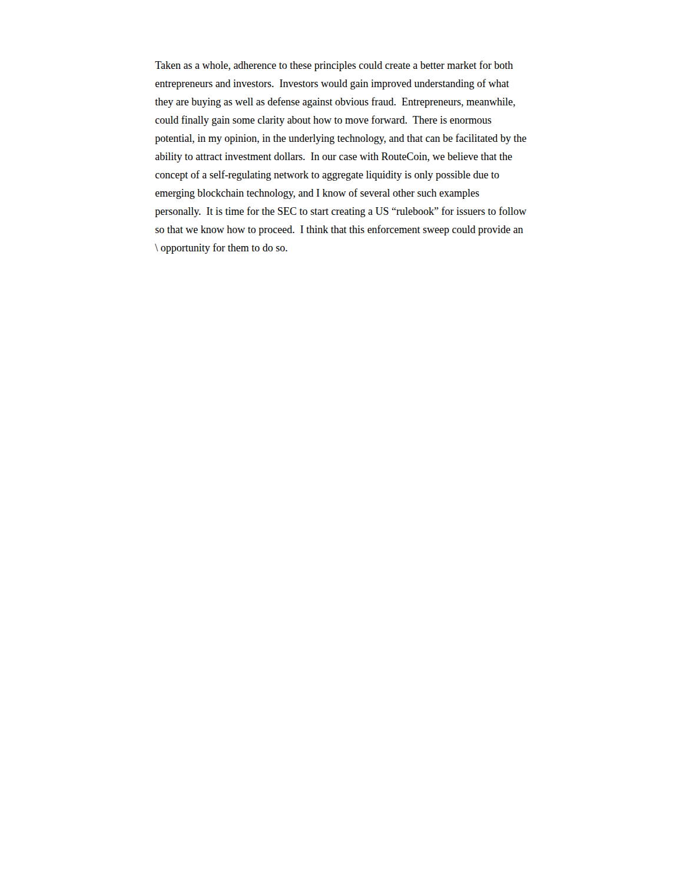Taken as a whole, adherence to these principles could create a better market for both entrepreneurs and investors. Investors would gain improved understanding of what they are buying as well as defense against obvious fraud. Entrepreneurs, meanwhile, could finally gain some clarity about how to move forward. There is enormous potential, in my opinion, in the underlying technology, and that can be facilitated by the ability to attract investment dollars. In our case with RouteCoin, we believe that the concept of a self-regulating network to aggregate liquidity is only possible due to emerging blockchain technology, and I know of several other such examples personally. It is time for the SEC to start creating a US “rulebook” for issuers to follow so that we know how to proceed. I think that this enforcement sweep could provide an \ opportunity for them to do so.